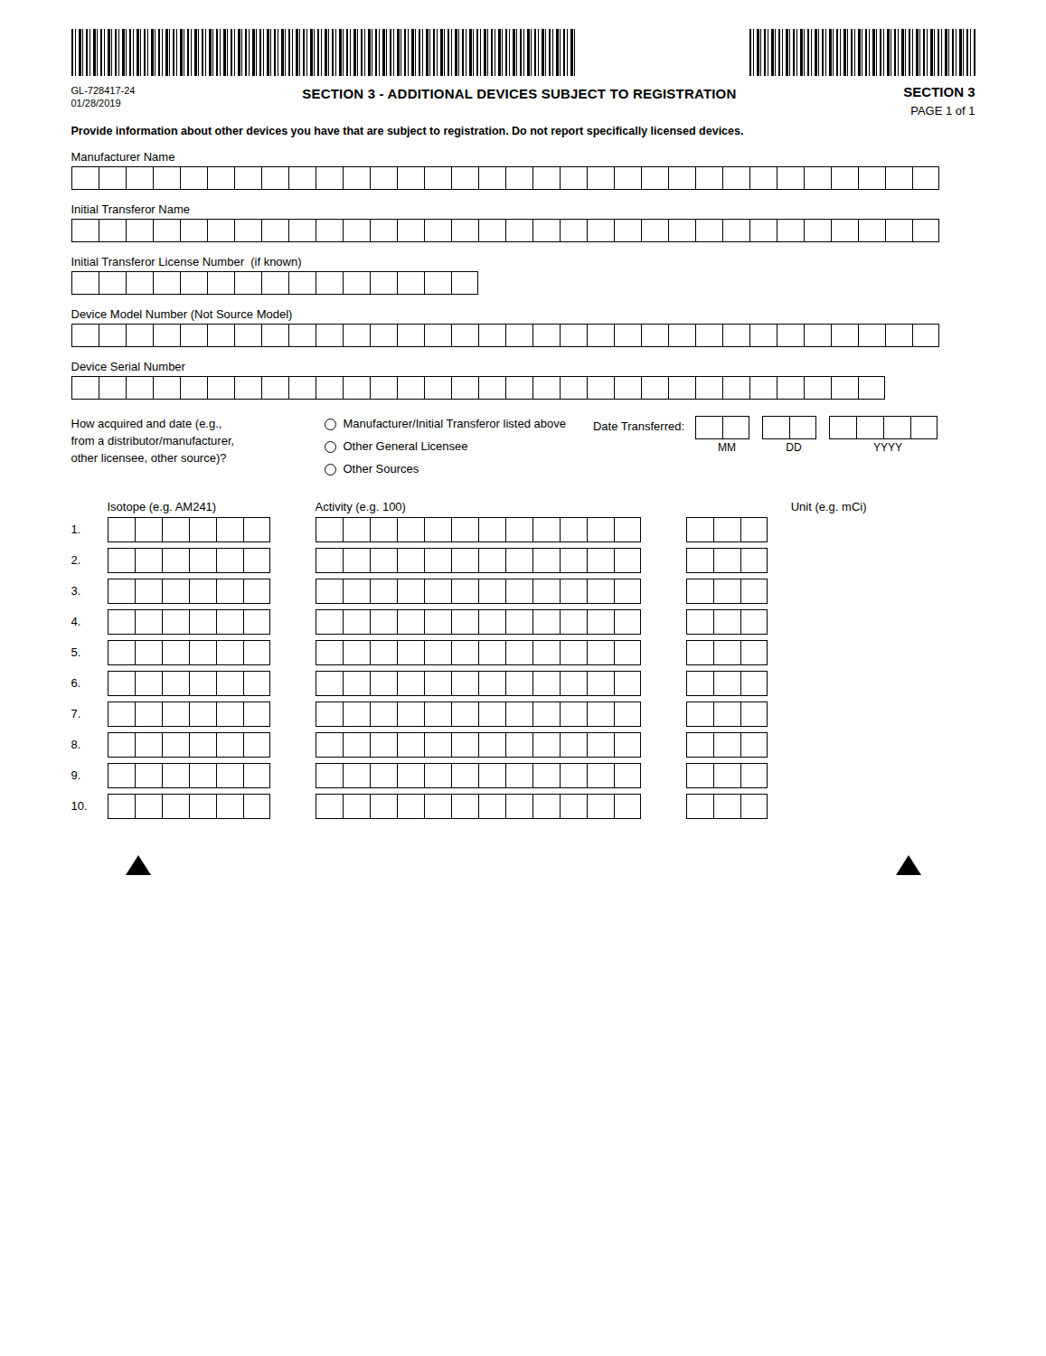GL-728417-24
01/28/2019
SECTION 3 - ADDITIONAL DEVICES SUBJECT TO REGISTRATION
SECTION 3 PAGE 1 of 1
Provide information about other devices you have that are subject to registration. Do not report specifically licensed devices.
Manufacturer Name
Initial Transferor Name
Initial Transferor License Number (if known)
Device Model Number (Not Source Model)
Device Serial Number
How acquired and date (e.g.,
from a distributor/manufacturer,
other licensee, other source)?
Manufacturer/Initial Transferor listed above
Other General Licensee
Other Sources
Date Transferred:
MM DD YYYY
Isotope (e.g. AM241)
Activity (e.g. 100)
Unit (e.g. mCi)
1.
2.
3.
4.
5.
6.
7.
8.
9.
10.